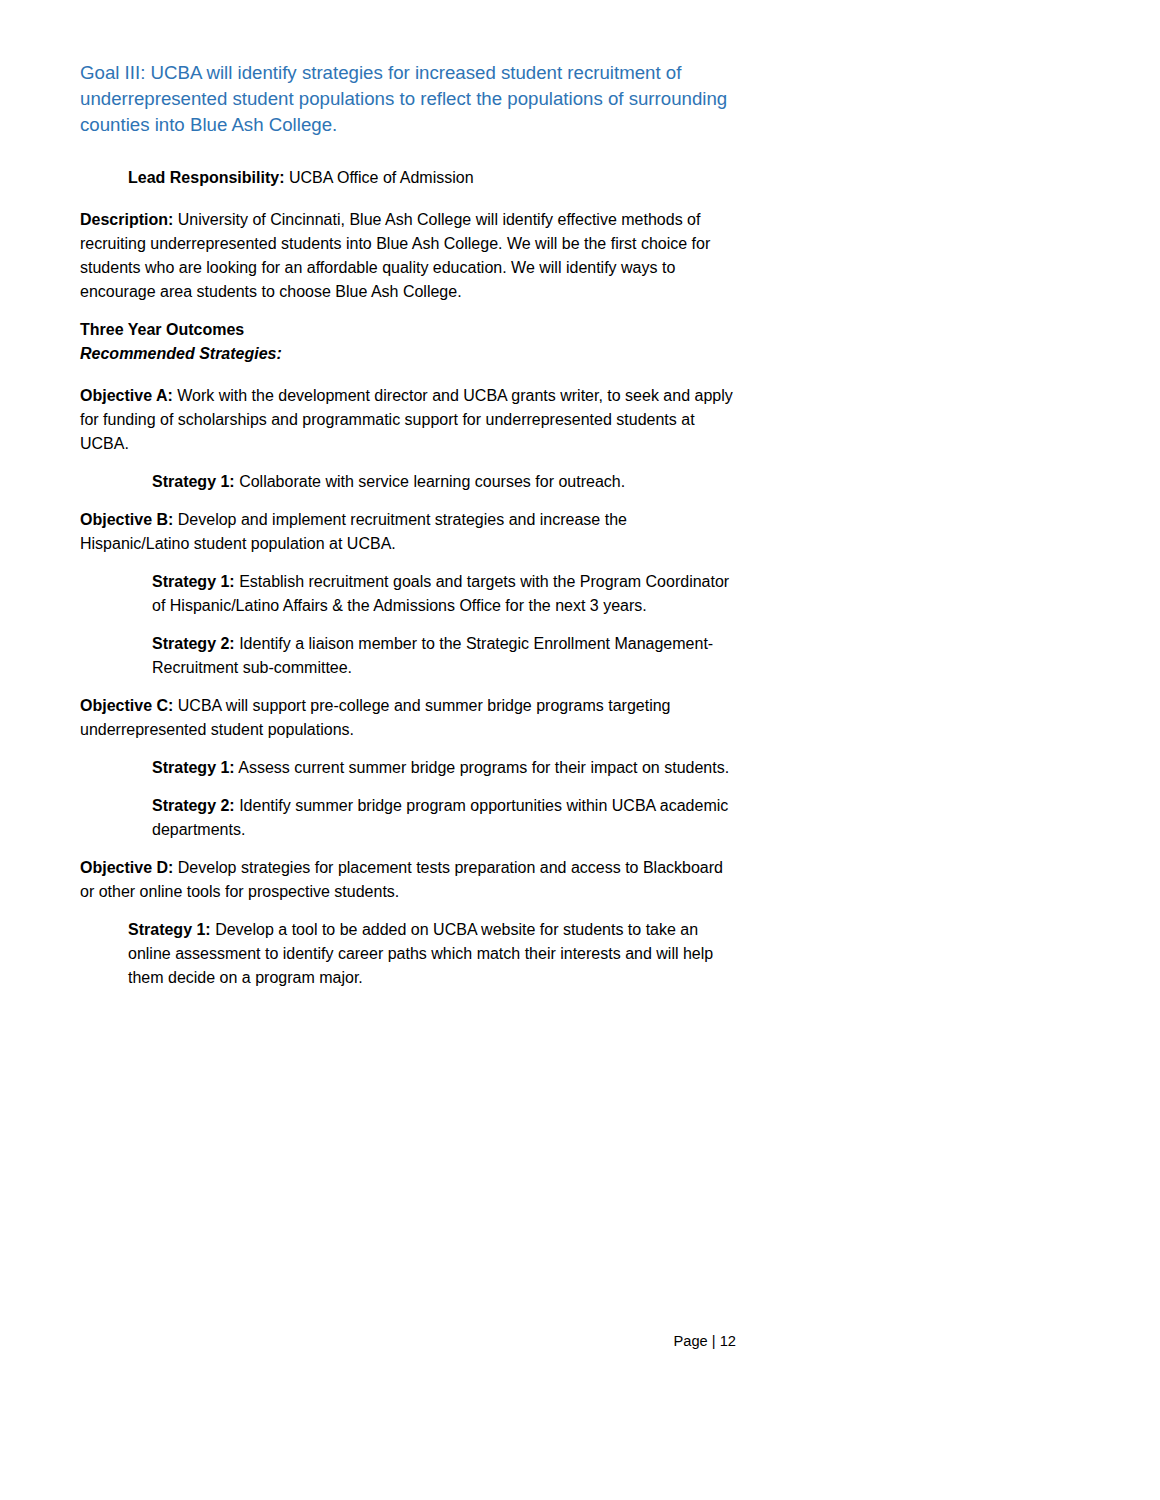Goal III: UCBA will identify strategies for increased student recruitment of underrepresented student populations to reflect the populations of surrounding counties into Blue Ash College.
Lead Responsibility: UCBA Office of Admission
Description: University of Cincinnati, Blue Ash College will identify effective methods of recruiting underrepresented students into Blue Ash College. We will be the first choice for students who are looking for an affordable quality education. We will identify ways to encourage area students to choose Blue Ash College.
Three Year Outcomes
Recommended Strategies:
Objective A: Work with the development director and UCBA grants writer, to seek and apply for funding of scholarships and programmatic support for underrepresented students at UCBA.
Strategy 1: Collaborate with service learning courses for outreach.
Objective B: Develop and implement recruitment strategies and increase the Hispanic/Latino student population at UCBA.
Strategy 1: Establish recruitment goals and targets with the Program Coordinator of Hispanic/Latino Affairs & the Admissions Office for the next 3 years.
Strategy 2: Identify a liaison member to the Strategic Enrollment Management- Recruitment sub-committee.
Objective C: UCBA will support pre-college and summer bridge programs targeting underrepresented student populations.
Strategy 1: Assess current summer bridge programs for their impact on students.
Strategy 2: Identify summer bridge program opportunities within UCBA academic departments.
Objective D: Develop strategies for placement tests preparation and access to Blackboard or other online tools for prospective students.
Strategy 1: Develop a tool to be added on UCBA website for students to take an online assessment to identify career paths which match their interests and will help them decide on a program major.
Page | 12